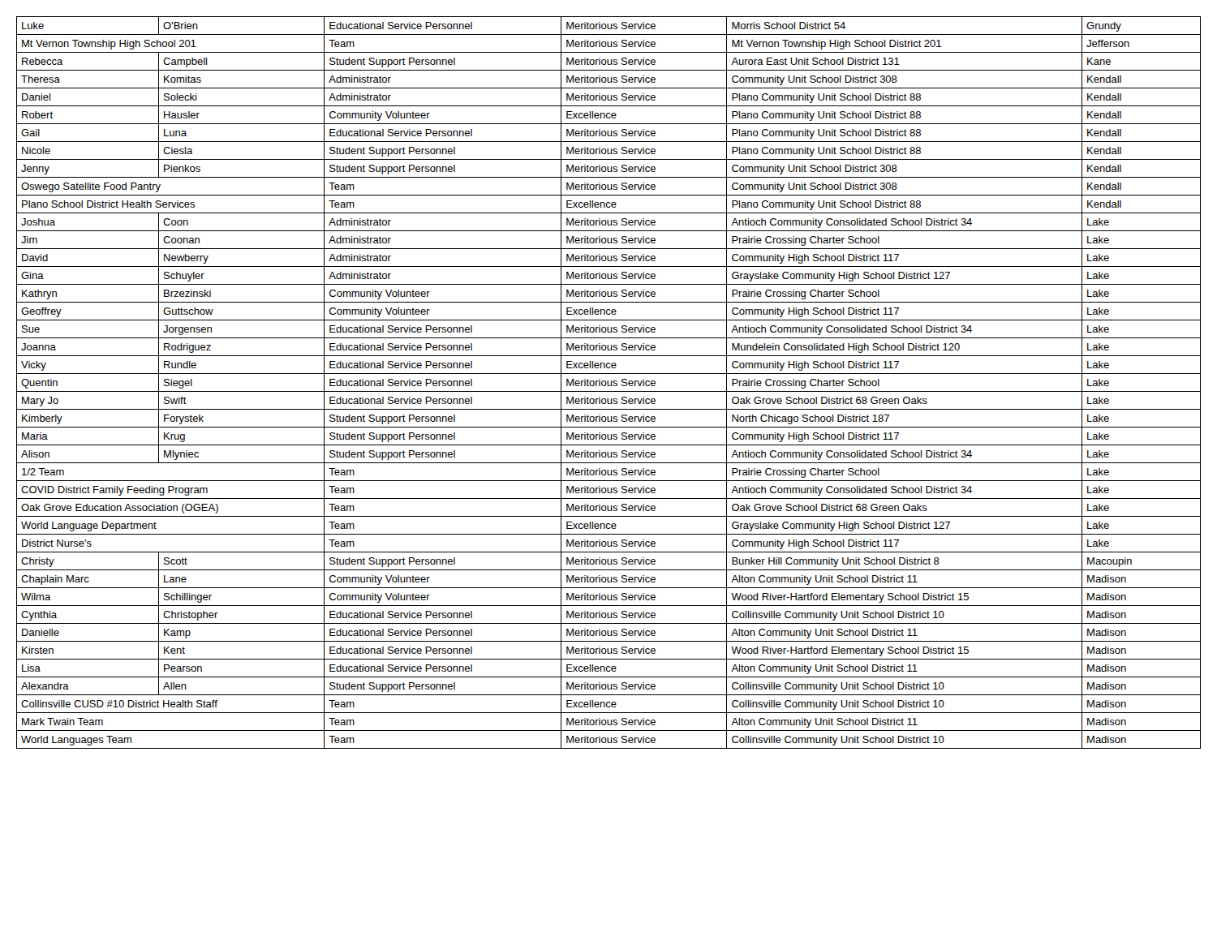| Luke | O'Brien | Educational Service Personnel | Meritorious Service | Morris School District 54 | Grundy |
| Mt Vernon Township High School 201 | Team | Meritorious Service | Mt Vernon Township High School District 201 | Jefferson |
| Rebecca | Campbell | Student Support Personnel | Meritorious Service | Aurora East Unit School District 131 | Kane |
| Theresa | Komitas | Administrator | Meritorious Service | Community Unit School District 308 | Kendall |
| Daniel | Solecki | Administrator | Meritorious Service | Plano Community Unit School District 88 | Kendall |
| Robert | Hausler | Community Volunteer | Excellence | Plano Community Unit School District 88 | Kendall |
| Gail | Luna | Educational Service Personnel | Meritorious Service | Plano Community Unit School District 88 | Kendall |
| Nicole | Ciesla | Student Support Personnel | Meritorious Service | Plano Community Unit School District 88 | Kendall |
| Jenny | Pienkos | Student Support Personnel | Meritorious Service | Community Unit School District 308 | Kendall |
| Oswego Satellite Food Pantry | Team | Meritorious Service | Community Unit School District 308 | Kendall |
| Plano School District Health Services | Team | Excellence | Plano Community Unit School District 88 | Kendall |
| Joshua | Coon | Administrator | Meritorious Service | Antioch Community Consolidated School District 34 | Lake |
| Jim | Coonan | Administrator | Meritorious Service | Prairie Crossing Charter School | Lake |
| David | Newberry | Administrator | Meritorious Service | Community High School District 117 | Lake |
| Gina | Schuyler | Administrator | Meritorious Service | Grayslake Community High School District 127 | Lake |
| Kathryn | Brzezinski | Community Volunteer | Meritorious Service | Prairie Crossing Charter School | Lake |
| Geoffrey | Guttschow | Community Volunteer | Excellence | Community High School District 117 | Lake |
| Sue | Jorgensen | Educational Service Personnel | Meritorious Service | Antioch Community Consolidated School District 34 | Lake |
| Joanna | Rodriguez | Educational Service Personnel | Meritorious Service | Mundelein Consolidated High School District 120 | Lake |
| Vicky | Rundle | Educational Service Personnel | Excellence | Community High School District 117 | Lake |
| Quentin | Siegel | Educational Service Personnel | Meritorious Service | Prairie Crossing Charter School | Lake |
| Mary Jo | Swift | Educational Service Personnel | Meritorious Service | Oak Grove School District 68 Green Oaks | Lake |
| Kimberly | Forystek | Student Support Personnel | Meritorious Service | North Chicago School District 187 | Lake |
| Maria | Krug | Student Support Personnel | Meritorious Service | Community High School District 117 | Lake |
| Alison | Mlyniec | Student Support Personnel | Meritorious Service | Antioch Community Consolidated School District 34 | Lake |
| 1/2 Team | Team | Meritorious Service | Prairie Crossing Charter School | Lake |
| COVID District Family Feeding Program | Team | Meritorious Service | Antioch Community Consolidated School District 34 | Lake |
| Oak Grove Education Association (OGEA) | Team | Meritorious Service | Oak Grove School District 68 Green Oaks | Lake |
| World Language Department | Team | Excellence | Grayslake Community High School District 127 | Lake |
| District Nurse's | Team | Meritorious Service | Community High School District 117 | Lake |
| Christy | Scott | Student Support Personnel | Meritorious Service | Bunker Hill Community Unit School District 8 | Macoupin |
| Chaplain Marc | Lane | Community Volunteer | Meritorious Service | Alton Community Unit School District 11 | Madison |
| Wilma | Schillinger | Community Volunteer | Meritorious Service | Wood River-Hartford Elementary School District 15 | Madison |
| Cynthia | Christopher | Educational Service Personnel | Meritorious Service | Collinsville Community Unit School District 10 | Madison |
| Danielle | Kamp | Educational Service Personnel | Meritorious Service | Alton Community Unit School District 11 | Madison |
| Kirsten | Kent | Educational Service Personnel | Meritorious Service | Wood River-Hartford Elementary School District 15 | Madison |
| Lisa | Pearson | Educational Service Personnel | Excellence | Alton Community Unit School District 11 | Madison |
| Alexandra | Allen | Student Support Personnel | Meritorious Service | Collinsville Community Unit School District 10 | Madison |
| Collinsville CUSD #10 District Health Staff | Team | Excellence | Collinsville Community Unit School District 10 | Madison |
| Mark Twain Team | Team | Meritorious Service | Alton Community Unit School District 11 | Madison |
| World Languages Team | Team | Meritorious Service | Collinsville Community Unit School District 10 | Madison |